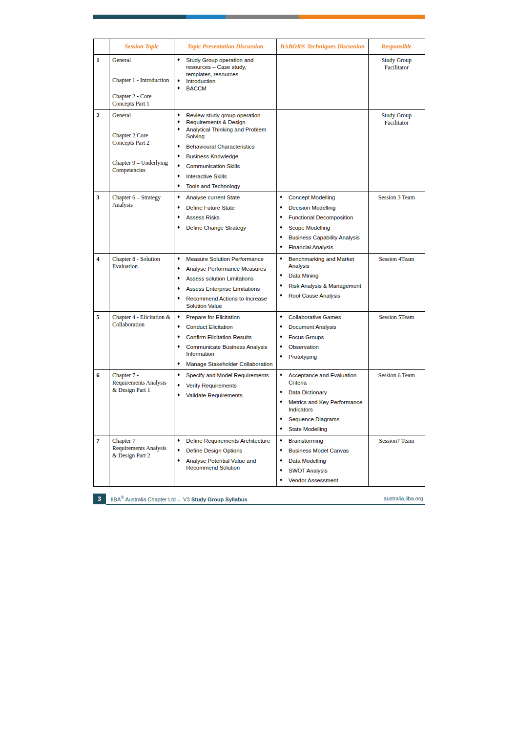| | Session Topic | Topic Presentation Discussion | BABOK® Techniques Discussion | Responsible |
| --- | --- | --- | --- | --- |
| 1 | General Chapter 1 - Introduction Chapter 2 - Core Concepts Part 1 | Study Group operation and resources – Case study, templates, resources Introduction BACCM | | Study Group Facilitator |
| 2 | General Chapter 2 Core Concepts Part 2 Chapter 9 – Underlying Competencies | Review study group operation Requirements & Design Analytical Thinking and Problem Solving Behavioural Characteristics Business Knowledge Communication Skills Interactive Skills Tools and Technology | | Study Group Facilitator |
| 3 | Chapter 6 – Strategy Analysis | Analyse current State Define Future State Assess Risks Define Change Strategy | Concept Modelling Decision Modelling Functional Decomposition Scope Modelling Business Capability Analysis Financial Analysis | Session 3 Team |
| 4 | Chapter 8 - Solution Evaluation | Measure Solution Performance Analyse Performance Measures Assess solution Limitations Assess Enterprise Limitations Recommend Actions to Increase Solution Value | Benchmarking and Market Analysis Data Mining Risk Analysis & Management Root Cause Analysis | Session 4Team |
| 5 | Chapter 4 - Elicitation & Collaboration | Prepare for Elicitation Conduct Elicitation Confirm Elicitation Results Communicate Business Analysis Information Manage Stakeholder Collaboration | Collaborative Games Document Analysis Focus Groups Observation Prototyping | Session 5Team |
| 6 | Chapter 7 - Requirements Analysis & Design Part 1 | Specify and Model Requirements Verify Requirements Validate Requirements | Acceptance and Evaluation Criteria Data Dictionary Metrics and Key Performance Indicators Sequence Diagrams State Modelling | Session 6 Team |
| 7 | Chapter 7 - Requirements Analysis & Design Part 2 | Define Requirements Architecture Define Design Options Analyse Potential Value and Recommend Solution | Brainstorming Business Model Canvas Data Modelling SWOT Analysis Vendor Assessment | Session7 Team |
3
IIBA® Australia Chapter Ltd – V3 Study Group Syllabus australia.iiba.org